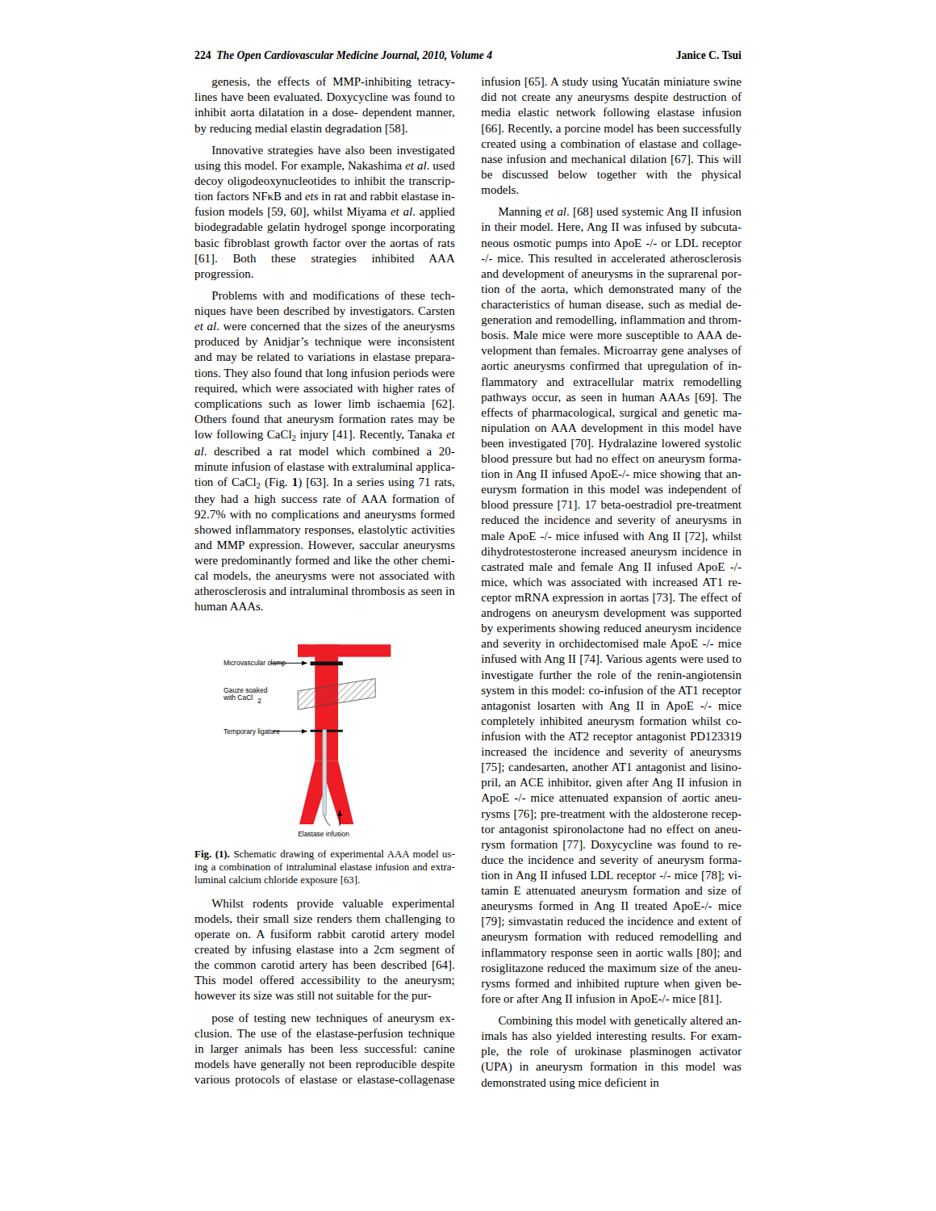224 The Open Cardiovascular Medicine Journal, 2010, Volume 4
Janice C. Tsui
genesis, the effects of MMP-inhibiting tetracylines have been evaluated. Doxycycline was found to inhibit aorta dilatation in a dose- dependent manner, by reducing medial elastin degradation [58].
Innovative strategies have also been investigated using this model. For example, Nakashima et al. used decoy oligodeoxynucleotides to inhibit the transcription factors NFκB and ets in rat and rabbit elastase infusion models [59, 60], whilst Miyama et al. applied biodegradable gelatin hydrogel sponge incorporating basic fibroblast growth factor over the aortas of rats [61]. Both these strategies inhibited AAA progression.
Problems with and modifications of these techniques have been described by investigators. Carsten et al. were concerned that the sizes of the aneurysms produced by Anidjar’s technique were inconsistent and may be related to variations in elastase preparations. They also found that long infusion periods were required, which were associated with higher rates of complications such as lower limb ischaemia [62]. Others found that aneurysm formation rates may be low following CaCl2 injury [41]. Recently, Tanaka et al. described a rat model which combined a 20-minute infusion of elastase with extraluminal application of CaCl2 (Fig. 1) [63]. In a series using 71 rats, they had a high success rate of AAA formation of 92.7% with no complications and aneurysms formed showed inflammatory responses, elastolytic activities and MMP expression. However, saccular aneurysms were predominantly formed and like the other chemical models, the aneurysms were not associated with atherosclerosis and intraluminal thrombosis as seen in human AAAs.
Microvascular clamp Gauze soaked with CaCl 2 Temporary ligature Elastase infusion
Fig. (1). Schematic drawing of experimental AAA model using a combination of intraluminal elastase infusion and extraluminal calcium chloride exposure [63].
Whilst rodents provide valuable experimental models, their small size renders them challenging to operate on. A fusiform rabbit carotid artery model created by infusing elastase into a 2cm segment of the common carotid artery has been described [64]. This model offered accessibility to the aneurysm; however its size was still not suitable for the pur-
pose of testing new techniques of aneurysm exclusion. The use of the elastase-perfusion technique in larger animals has been less successful: canine models have generally not been reproducible despite various protocols of elastase or elastase-collagenase infusion [65]. A study using Yucatán miniature swine did not create any aneurysms despite destruction of media elastic network following elastase infusion [66]. Recently, a porcine model has been successfully created using a combination of elastase and collagenase infusion and mechanical dilation [67]. This will be discussed below together with the physical models.
Manning et al. [68] used systemic Ang II infusion in their model. Here, Ang II was infused by subcutaneous osmotic pumps into ApoE -/- or LDL receptor -/- mice. This resulted in accelerated atherosclerosis and development of aneurysms in the suprarenal portion of the aorta, which demonstrated many of the characteristics of human disease, such as medial degeneration and remodelling, inflammation and thrombosis. Male mice were more susceptible to AAA development than females. Microarray gene analyses of aortic aneurysms confirmed that upregulation of inflammatory and extracellular matrix remodelling pathways occur, as seen in human AAAs [69]. The effects of pharmacological, surgical and genetic manipulation on AAA development in this model have been investigated [70]. Hydralazine lowered systolic blood pressure but had no effect on aneurysm formation in Ang II infused ApoE-/- mice showing that aneurysm formation in this model was independent of blood pressure [71]. 17 beta-oestradiol pre-treatment reduced the incidence and severity of aneurysms in male ApoE -/- mice infused with Ang II [72], whilst dihydrotestosterone increased aneurysm incidence in castrated male and female Ang II infused ApoE -/- mice, which was associated with increased AT1 receptor mRNA expression in aortas [73]. The effect of androgens on aneurysm development was supported by experiments showing reduced aneurysm incidence and severity in orchidectomised male ApoE -/- mice infused with Ang II [74]. Various agents were used to investigate further the role of the renin-angiotensin system in this model: co-infusion of the AT1 receptor antagonist losarten with Ang II in ApoE -/- mice completely inhibited aneurysm formation whilst co-infusion with the AT2 receptor antagonist PD123319 increased the incidence and severity of aneurysms [75]; candesarten, another AT1 antagonist and lisinopril, an ACE inhibitor, given after Ang II infusion in ApoE -/- mice attenuated expansion of aortic aneurysms [76]; pre-treatment with the aldosterone receptor antagonist spironolactone had no effect on aneurysm formation [77]. Doxycycline was found to reduce the incidence and severity of aneurysm formation in Ang II infused LDL receptor -/- mice [78]; vitamin E attenuated aneurysm formation and size of aneurysms formed in Ang II treated ApoE-/- mice [79]; simvastatin reduced the incidence and extent of aneurysm formation with reduced remodelling and inflammatory response seen in aortic walls [80]; and rosiglitazone reduced the maximum size of the aneurysms formed and inhibited rupture when given before or after Ang II infusion in ApoE-/- mice [81].
Combining this model with genetically altered animals has also yielded interesting results. For example, the role of urokinase plasminogen activator (UPA) in aneurysm formation in this model was demonstrated using mice deficient in